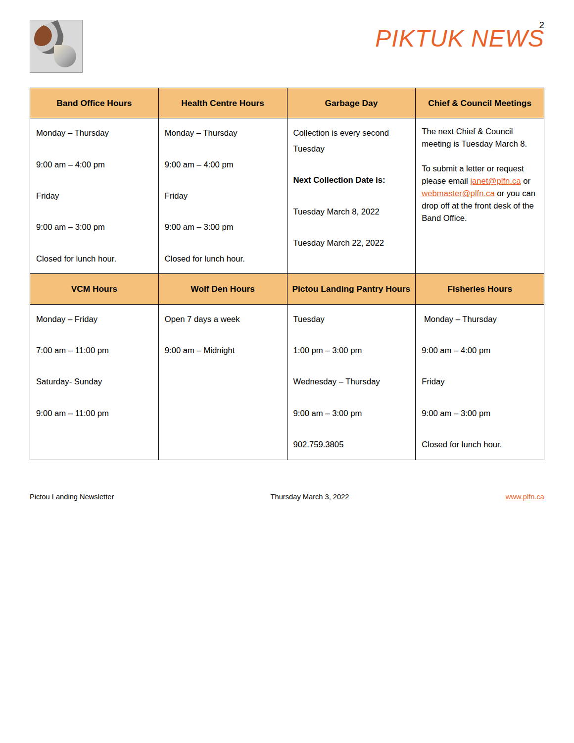2
PIKTUK NEWS
| Band Office Hours | Health Centre Hours | Garbage Day | Chief & Council Meetings |
| --- | --- | --- | --- |
| Monday – Thursday 9:00 am – 4:00 pm Friday 9:00 am – 3:00 pm Closed for lunch hour. | Monday – Thursday 9:00 am – 4:00 pm Friday 9:00 am – 3:00 pm Closed for lunch hour. | Collection is every second Tuesday Next Collection Date is: Tuesday March 8, 2022 Tuesday March 22, 2022 | The next Chief & Council meeting is Tuesday March 8. To submit a letter or request please email janet@plfn.ca or webmaster@plfn.ca or you can drop off at the front desk of the Band Office. |
| VCM Hours | Wolf Den Hours | Pictou Landing Pantry Hours | Fisheries Hours |
| Monday – Friday 7:00 am – 11:00 pm Saturday- Sunday 9:00 am – 11:00 pm | Open 7 days a week 9:00 am – Midnight | Tuesday 1:00 pm – 3:00 pm Wednesday – Thursday 9:00 am – 3:00 pm 902.759.3805 | Monday – Thursday 9:00 am – 4:00 pm Friday 9:00 am – 3:00 pm Closed for lunch hour. |
Pictou Landing Newsletter Thursday March 3, 2022 www.plfn.ca